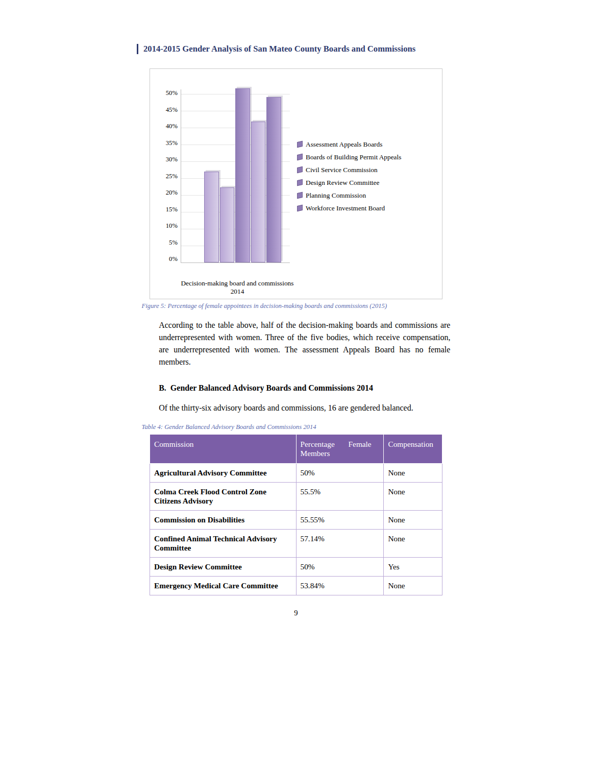2014-2015 Gender Analysis of San Mateo County Boards and Commissions
50%
45%
40%
35%
30%
25%
20%
15%
10%
5%
0%
Assessment Appeals Boards
Boards of Building Permit Appeals
Civil Service Commission
Design Review Committee
Planning Commission
Workforce Investment Board
Decision-making board and commissions 2014
Figure 5: Percentage of female appointees in decision-making boards and commissions (2015)
According to the table above, half of the decision-making boards and commissions are underrepresented with women. Three of the five bodies, which receive compensation, are underrepresented with women. The assessment Appeals Board has no female members.
B. Gender Balanced Advisory Boards and Commissions 2014
Of the thirty-six advisory boards and commissions, 16 are gendered balanced.
Table 4: Gender Balanced Advisory Boards and Commissions 2014
| Commission | Percentage Female Members | Compensation |
| --- | --- | --- |
| Agricultural Advisory Committee | 50% | None |
| Colma Creek Flood Control Zone Citizens Advisory | 55.5% | None |
| Commission on Disabilities | 55.55% | None |
| Confined Animal Technical Advisory Committee | 57.14% | None |
| Design Review Committee | 50% | Yes |
| Emergency Medical Care Committee | 53.84% | None |
9